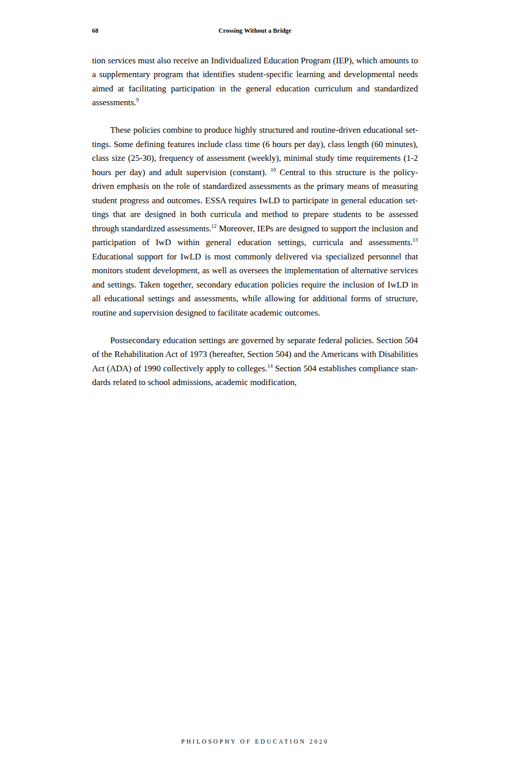68 Crossing Without a Bridge 68
tion services must also receive an Individualized Education Program (IEP), which amounts to a supplementary program that identifies student-specific learning and developmental needs aimed at facilitating participation in the general education curriculum and standardized assessments.9
These policies combine to produce highly structured and routine-driven educational settings. Some defining features include class time (6 hours per day), class length (60 minutes), class size (25-30), frequency of assessment (weekly), minimal study time requirements (1-2 hours per day) and adult supervision (constant). 10 Central to this structure is the policy-driven emphasis on the role of standardized assessments as the primary means of measuring student progress and outcomes. ESSA requires IwLD to participate in general education settings that are designed in both curricula and method to prepare students to be assessed through standardized assessments.12 Moreover, IEPs are designed to support the inclusion and participation of IwD within general education settings, curricula and assessments.13 Educational support for IwLD is most commonly delivered via specialized personnel that monitors student development, as well as oversees the implementation of alternative services and settings. Taken together, secondary education policies require the inclusion of IwLD in all educational settings and assessments, while allowing for additional forms of structure, routine and supervision designed to facilitate academic outcomes.
Postsecondary education settings are governed by separate federal policies. Section 504 of the Rehabilitation Act of 1973 (hereafter, Section 504) and the Americans with Disabilities Act (ADA) of 1990 collectively apply to colleges.14 Section 504 establishes compliance standards related to school admissions, academic modification,
Philosophy of Education 2020